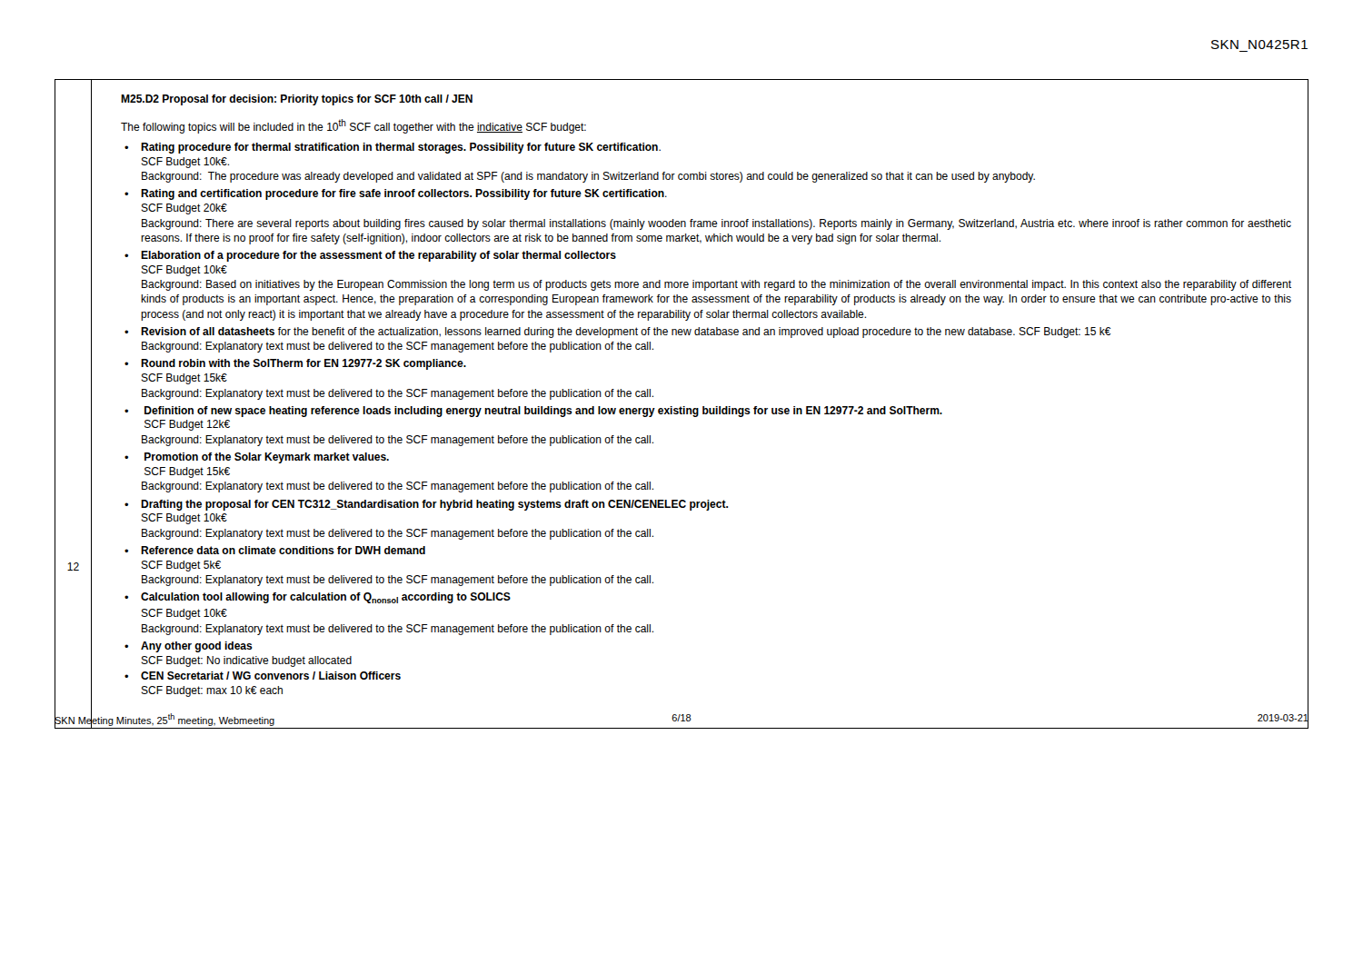SKN_N0425R1
12
M25.D2 Proposal for decision: Priority topics for SCF 10th call / JEN
The following topics will be included in the 10th SCF call together with the indicative SCF budget:
Rating procedure for thermal stratification in thermal storages. Possibility for future SK certification.
SCF Budget 10k€.
Background: The procedure was already developed and validated at SPF (and is mandatory in Switzerland for combi stores) and could be generalized so that it can be used by anybody.
Rating and certification procedure for fire safe inroof collectors. Possibility for future SK certification.
SCF Budget 20k€
Background: There are several reports about building fires caused by solar thermal installations (mainly wooden frame inroof installations). Reports mainly in Germany, Switzerland, Austria etc. where inroof is rather common for aesthetic reasons. If there is no proof for fire safety (self-ignition), indoor collectors are at risk to be banned from some market, which would be a very bad sign for solar thermal.
Elaboration of a procedure for the assessment of the reparability of solar thermal collectors
SCF Budget 10k€
Background: Based on initiatives by the European Commission the long term us of products gets more and more important with regard to the minimization of the overall environmental impact. In this context also the reparability of different kinds of products is an important aspect. Hence, the preparation of a corresponding European framework for the assessment of the reparability of products is already on the way. In order to ensure that we can contribute pro-active to this process (and not only react) it is important that we already have a procedure for the assessment of the reparability of solar thermal collectors available.
Revision of all datasheets for the benefit of the actualization, lessons learned during the development of the new database and an improved upload procedure to the new database. SCF Budget: 15 k€
Background: Explanatory text must be delivered to the SCF management before the publication of the call.
Round robin with the SolTherm for EN 12977-2 SK compliance.
SCF Budget 15k€
Background: Explanatory text must be delivered to the SCF management before the publication of the call.
Definition of new space heating reference loads including energy neutral buildings and low energy existing buildings for use in EN 12977-2 and SolTherm.
SCF Budget 12k€
Background: Explanatory text must be delivered to the SCF management before the publication of the call.
Promotion of the Solar Keymark market values.
SCF Budget 15k€
Background: Explanatory text must be delivered to the SCF management before the publication of the call.
Drafting the proposal for CEN TC312_Standardisation for hybrid heating systems draft on CEN/CENELEC project.
SCF Budget 10k€
Background: Explanatory text must be delivered to the SCF management before the publication of the call.
Reference data on climate conditions for DWH demand
SCF Budget 5k€
Background: Explanatory text must be delivered to the SCF management before the publication of the call.
Calculation tool allowing for calculation of Qnonsol according to SOLICS
SCF Budget 10k€
Background: Explanatory text must be delivered to the SCF management before the publication of the call.
Any other good ideas
SCF Budget: No indicative budget allocated
CEN Secretariat / WG convenors / Liaison Officers
SCF Budget: max 10 k€ each
SKN Meeting Minutes, 25th meeting, Webmeeting
6/18
2019-03-21